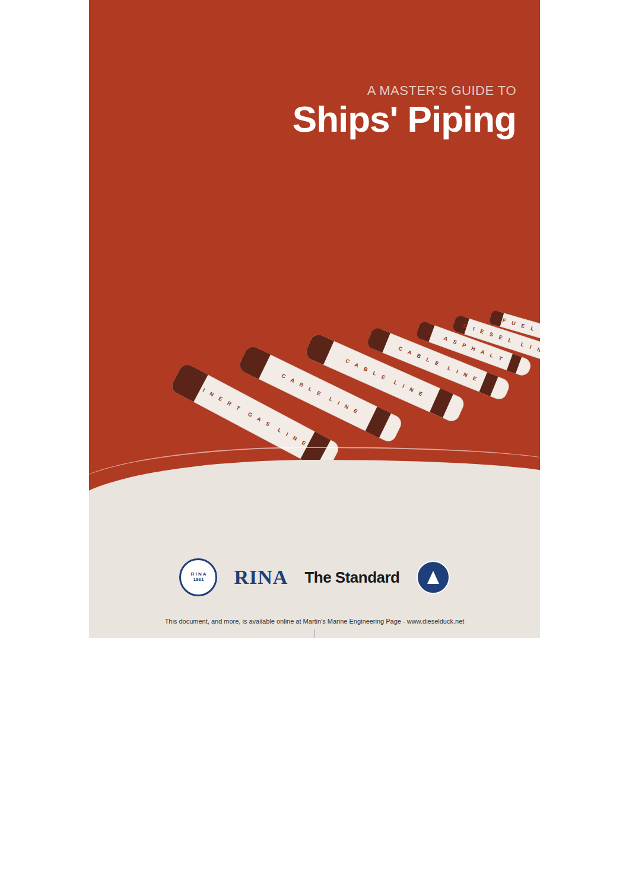A MASTER'S GUIDE TO
Ships' Piping
I N E R T G A S L I N E
C A B L E L I N E
C A B L E L I N E
C A B L E L I N E
A S P H A L T
D I E S E L L I N E
F U E L L I N E
R I N A
1861
RINA
The Standard
This document, and more, is available online at Martin's Marine Engineering Page - www.dieselduck.net